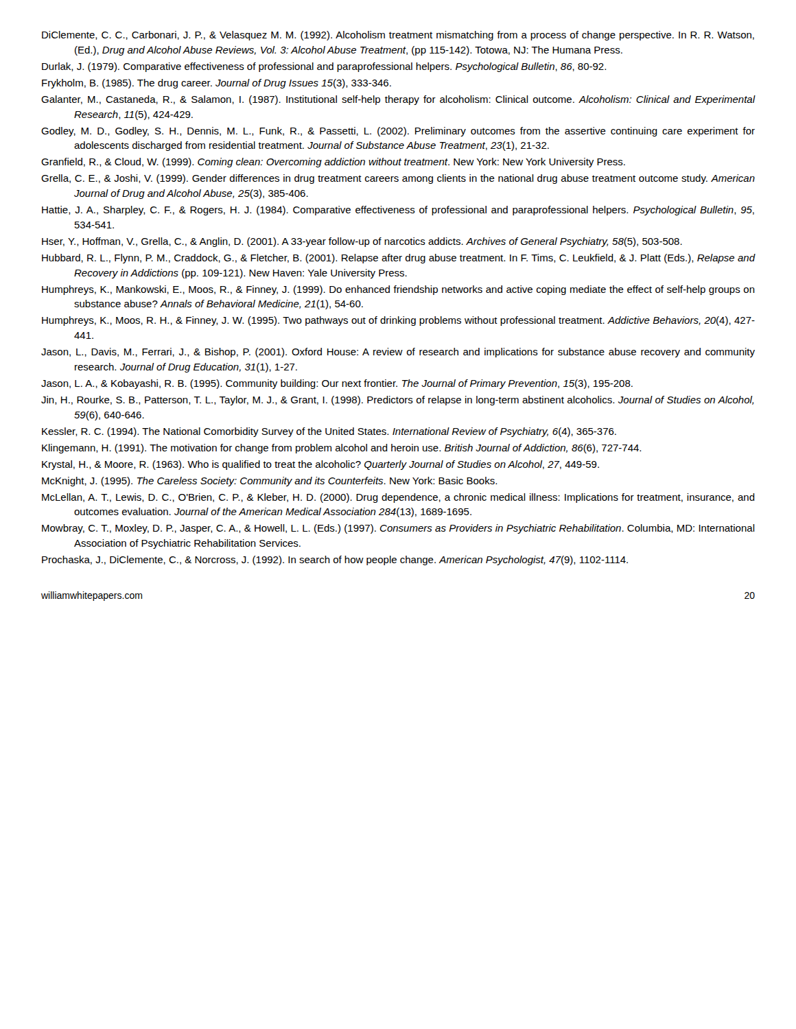DiClemente, C. C., Carbonari, J. P., & Velasquez M. M. (1992). Alcoholism treatment mismatching from a process of change perspective. In R. R. Watson, (Ed.), Drug and Alcohol Abuse Reviews, Vol. 3: Alcohol Abuse Treatment, (pp 115-142). Totowa, NJ: The Humana Press.
Durlak, J. (1979). Comparative effectiveness of professional and paraprofessional helpers. Psychological Bulletin, 86, 80-92.
Frykholm, B. (1985). The drug career. Journal of Drug Issues 15(3), 333-346.
Galanter, M., Castaneda, R., & Salamon, I. (1987). Institutional self-help therapy for alcoholism: Clinical outcome. Alcoholism: Clinical and Experimental Research, 11(5), 424-429.
Godley, M. D., Godley, S. H., Dennis, M. L., Funk, R., & Passetti, L. (2002). Preliminary outcomes from the assertive continuing care experiment for adolescents discharged from residential treatment. Journal of Substance Abuse Treatment, 23(1), 21-32.
Granfield, R., & Cloud, W. (1999). Coming clean: Overcoming addiction without treatment. New York: New York University Press.
Grella, C. E., & Joshi, V. (1999). Gender differences in drug treatment careers among clients in the national drug abuse treatment outcome study. American Journal of Drug and Alcohol Abuse, 25(3), 385-406.
Hattie, J. A., Sharpley, C. F., & Rogers, H. J. (1984). Comparative effectiveness of professional and paraprofessional helpers. Psychological Bulletin, 95, 534-541.
Hser, Y., Hoffman, V., Grella, C., & Anglin, D. (2001). A 33-year follow-up of narcotics addicts. Archives of General Psychiatry, 58(5), 503-508.
Hubbard, R. L., Flynn, P. M., Craddock, G., & Fletcher, B. (2001). Relapse after drug abuse treatment. In F. Tims, C. Leukfield, & J. Platt (Eds.), Relapse and Recovery in Addictions (pp. 109-121). New Haven: Yale University Press.
Humphreys, K., Mankowski, E., Moos, R., & Finney, J. (1999). Do enhanced friendship networks and active coping mediate the effect of self-help groups on substance abuse? Annals of Behavioral Medicine, 21(1), 54-60.
Humphreys, K., Moos, R. H., & Finney, J. W. (1995). Two pathways out of drinking problems without professional treatment. Addictive Behaviors, 20(4), 427-441.
Jason, L., Davis, M., Ferrari, J., & Bishop, P. (2001). Oxford House: A review of research and implications for substance abuse recovery and community research. Journal of Drug Education, 31(1), 1-27.
Jason, L. A., & Kobayashi, R. B. (1995). Community building: Our next frontier. The Journal of Primary Prevention, 15(3), 195-208.
Jin, H., Rourke, S. B., Patterson, T. L., Taylor, M. J., & Grant, I. (1998). Predictors of relapse in long-term abstinent alcoholics. Journal of Studies on Alcohol, 59(6), 640-646.
Kessler, R. C. (1994). The National Comorbidity Survey of the United States. International Review of Psychiatry, 6(4), 365-376.
Klingemann, H. (1991). The motivation for change from problem alcohol and heroin use. British Journal of Addiction, 86(6), 727-744.
Krystal, H., & Moore, R. (1963). Who is qualified to treat the alcoholic? Quarterly Journal of Studies on Alcohol, 27, 449-59.
McKnight, J. (1995). The Careless Society: Community and its Counterfeits. New York: Basic Books.
McLellan, A. T., Lewis, D. C., O'Brien, C. P., & Kleber, H. D. (2000). Drug dependence, a chronic medical illness: Implications for treatment, insurance, and outcomes evaluation. Journal of the American Medical Association 284(13), 1689-1695.
Mowbray, C. T., Moxley, D. P., Jasper, C. A., & Howell, L. L. (Eds.) (1997). Consumers as Providers in Psychiatric Rehabilitation. Columbia, MD: International Association of Psychiatric Rehabilitation Services.
Prochaska, J., DiClemente, C., & Norcross, J. (1992). In search of how people change. American Psychologist, 47(9), 1102-1114.
williamwhitepapers.com 20